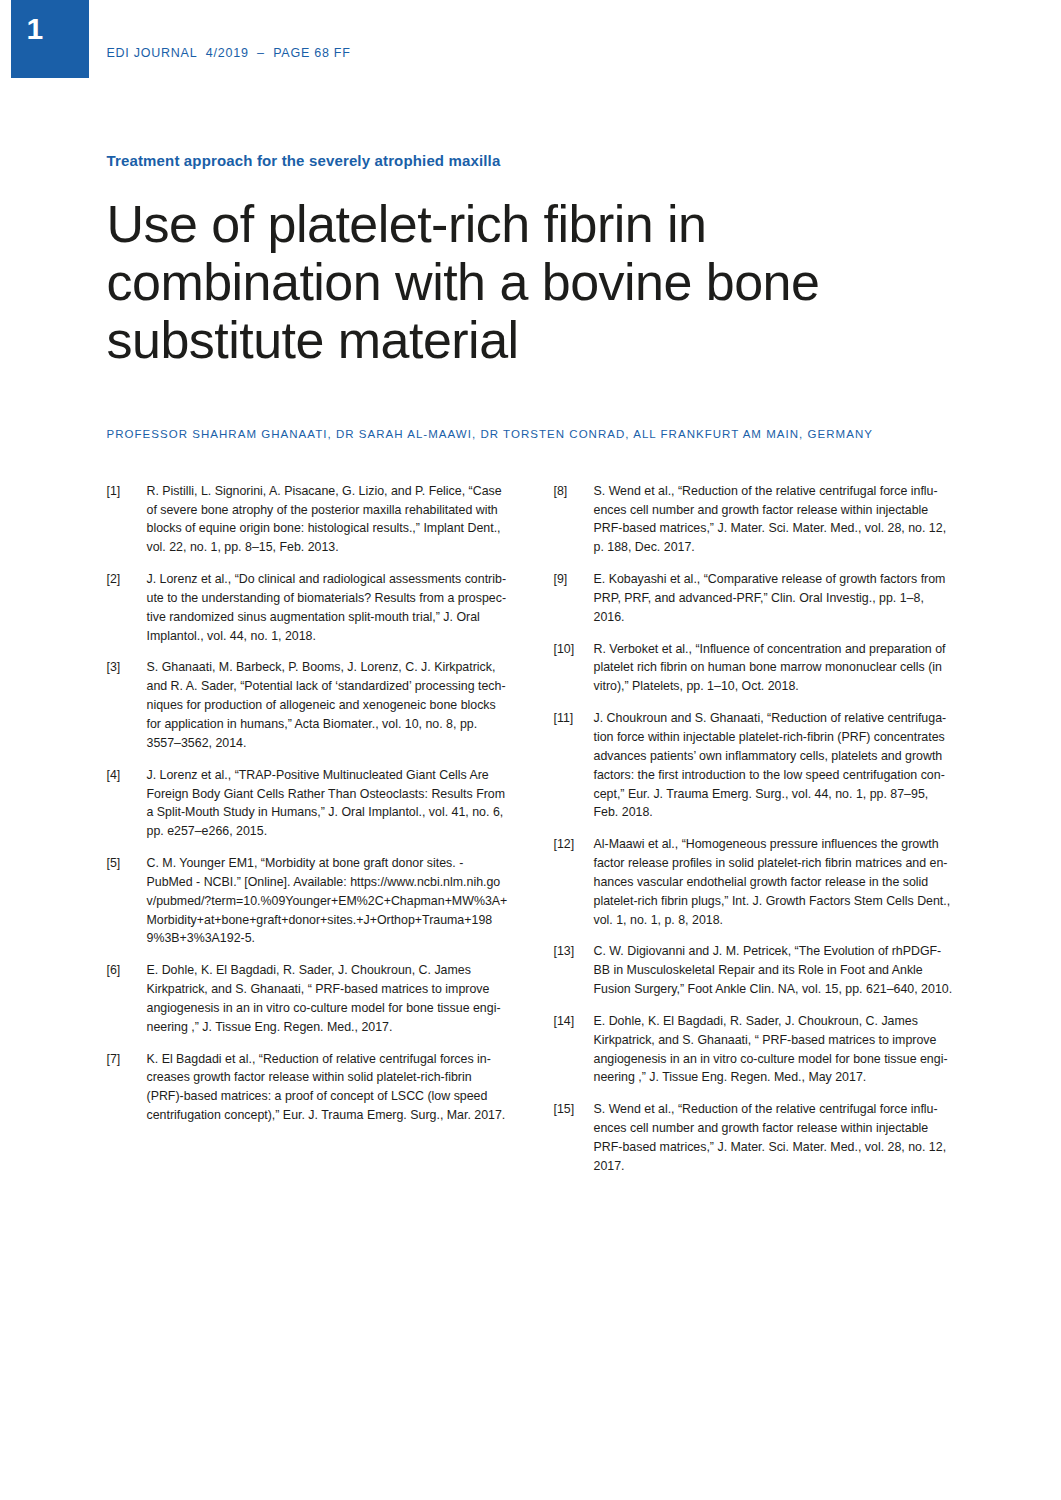1
EDI JOURNAL 4/2019 – PAGE 68 FF
Treatment approach for the severely atrophied maxilla
Use of platelet-rich fibrin in combination with a bovine bone substitute material
Professor Shahram Ghanaati, Dr Sarah Al-Maawi, Dr Torsten Conrad, all Frankfurt am Main, Germany
[1]
R. Pistilli, L. Signorini, A. Pisacane, G. Lizio, and P. Felice, “Case of severe bone atrophy of the posterior maxilla rehabilitated with blocks of equine origin bone: histological results.,” Implant Dent., vol. 22, no. 1, pp. 8–15, Feb. 2013.
[2]
J. Lorenz et al., “Do clinical and radiological assessments contribute to the understanding of biomaterials? Results from a prospective randomized sinus augmentation split-mouth trial,” J. Oral Implantol., vol. 44, no. 1, 2018.
[3]
S. Ghanaati, M. Barbeck, P. Booms, J. Lorenz, C. J. Kirkpatrick, and R. A. Sader, “Potential lack of ‘standardized’ processing techniques for production of allogeneic and xenogeneic bone blocks for application in humans,” Acta Biomater., vol. 10, no. 8, pp. 3557–3562, 2014.
[4]
J. Lorenz et al., “TRAP-Positive Multinucleated Giant Cells Are Foreign Body Giant Cells Rather Than Osteoclasts: Results From a Split-Mouth Study in Humans,” J. Oral Implantol., vol. 41, no. 6, pp. e257–e266, 2015.
[5]
C. M. Younger EM1, “Morbidity at bone graft donor sites. - PubMed - NCBI.” [Online]. Available: https://www.ncbi.nlm.nih.gov/pubmed/?term=10.%09Younger+EM%2C+Chapman+MW%3A+Morbidity+at+bone+graft+donor+sites.+J+Orthop+Trauma+1989%3B+3%3A192-5.
[6]
E. Dohle, K. El Bagdadi, R. Sader, J. Choukroun, C. James Kirkpatrick, and S. Ghanaati, “ PRF-based matrices to improve angiogenesis in an in vitro co-culture model for bone tissue engineering ,” J. Tissue Eng. Regen. Med., 2017.
[7]
K. El Bagdadi et al., “Reduction of relative centrifugal forces increases growth factor release within solid platelet-rich-fibrin (PRF)-based matrices: a proof of concept of LSCC (low speed centrifugation concept),” Eur. J. Trauma Emerg. Surg., Mar. 2017.
[8]
S. Wend et al., “Reduction of the relative centrifugal force influences cell number and growth factor release within injectable PRF-based matrices,” J. Mater. Sci. Mater. Med., vol. 28, no. 12, p. 188, Dec. 2017.
[9]
E. Kobayashi et al., “Comparative release of growth factors from PRP, PRF, and advanced-PRF,” Clin. Oral Investig., pp. 1–8, 2016.
[10]
R. Verboket et al., “Influence of concentration and preparation of platelet rich fibrin on human bone marrow mononuclear cells (in vitro),” Platelets, pp. 1–10, Oct. 2018.
[11]
J. Choukroun and S. Ghanaati, “Reduction of relative centrifugation force within injectable platelet-rich-fibrin (PRF) concentrates advances patients’ own inflammatory cells, platelets and growth factors: the first introduction to the low speed centrifugation concept,” Eur. J. Trauma Emerg. Surg., vol. 44, no. 1, pp. 87–95, Feb. 2018.
[12]
Al-Maawi et al., “Homogeneous pressure influences the growth factor release profiles in solid platelet-rich fibrin matrices and enhances vascular endothelial growth factor release in the solid platelet-rich fibrin plugs,” Int. J. Growth Factors Stem Cells Dent., vol. 1, no. 1, p. 8, 2018.
[13]
C. W. Digiovanni and J. M. Petricek, “The Evolution of rhPDGF-BB in Musculoskeletal Repair and its Role in Foot and Ankle Fusion Surgery,” Foot Ankle Clin. NA, vol. 15, pp. 621–640, 2010.
[14]
E. Dohle, K. El Bagdadi, R. Sader, J. Choukroun, C. James Kirkpatrick, and S. Ghanaati, “ PRF-based matrices to improve angiogenesis in an in vitro co-culture model for bone tissue engineering ,” J. Tissue Eng. Regen. Med., May 2017.
[15]
S. Wend et al., “Reduction of the relative centrifugal force influences cell number and growth factor release within injectable PRF-based matrices,” J. Mater. Sci. Mater. Med., vol. 28, no. 12, 2017.